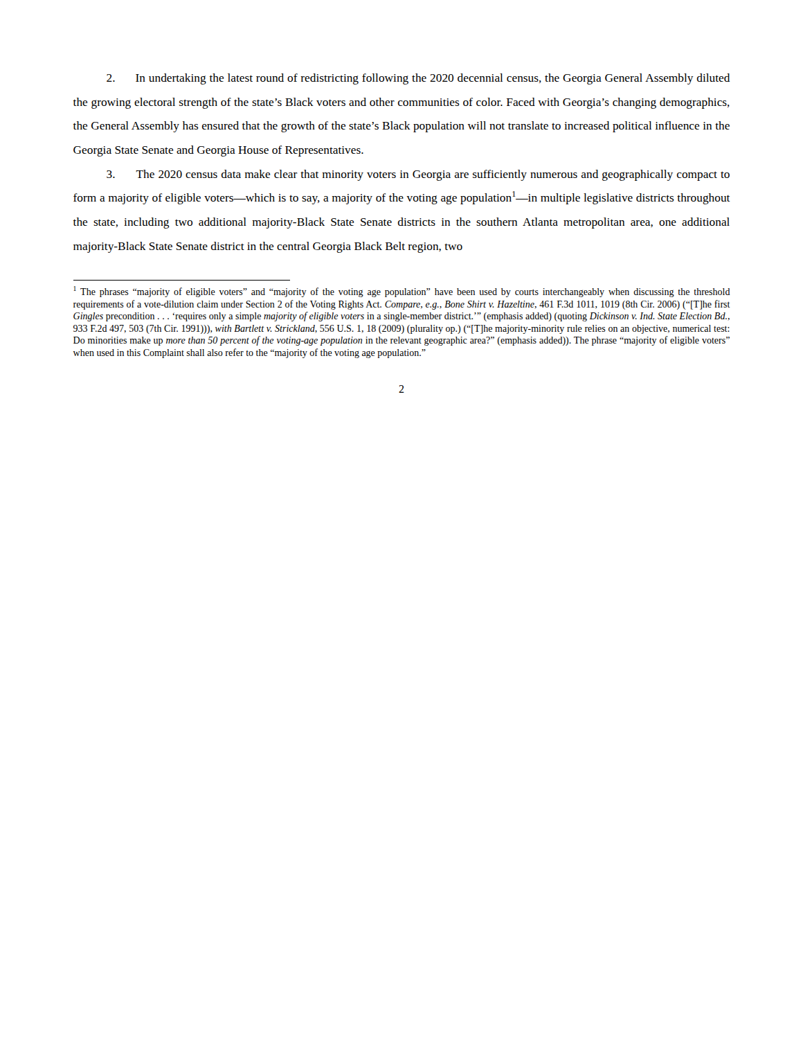2. In undertaking the latest round of redistricting following the 2020 decennial census, the Georgia General Assembly diluted the growing electoral strength of the state’s Black voters and other communities of color. Faced with Georgia’s changing demographics, the General Assembly has ensured that the growth of the state’s Black population will not translate to increased political influence in the Georgia State Senate and Georgia House of Representatives.
3. The 2020 census data make clear that minority voters in Georgia are sufficiently numerous and geographically compact to form a majority of eligible voters—which is to say, a majority of the voting age population1—in multiple legislative districts throughout the state, including two additional majority-Black State Senate districts in the southern Atlanta metropolitan area, one additional majority-Black State Senate district in the central Georgia Black Belt region, two
1 The phrases “majority of eligible voters” and “majority of the voting age population” have been used by courts interchangeably when discussing the threshold requirements of a vote-dilution claim under Section 2 of the Voting Rights Act. Compare, e.g., Bone Shirt v. Hazeltine, 461 F.3d 1011, 1019 (8th Cir. 2006) (“[T]he first Gingles precondition . . . ‘requires only a simple majority of eligible voters in a single-member district.’” (emphasis added) (quoting Dickinson v. Ind. State Election Bd., 933 F.2d 497, 503 (7th Cir. 1991))), with Bartlett v. Strickland, 556 U.S. 1, 18 (2009) (plurality op.) (“[T]he majority-minority rule relies on an objective, numerical test: Do minorities make up more than 50 percent of the voting-age population in the relevant geographic area?” (emphasis added)). The phrase “majority of eligible voters” when used in this Complaint shall also refer to the “majority of the voting age population.”
2